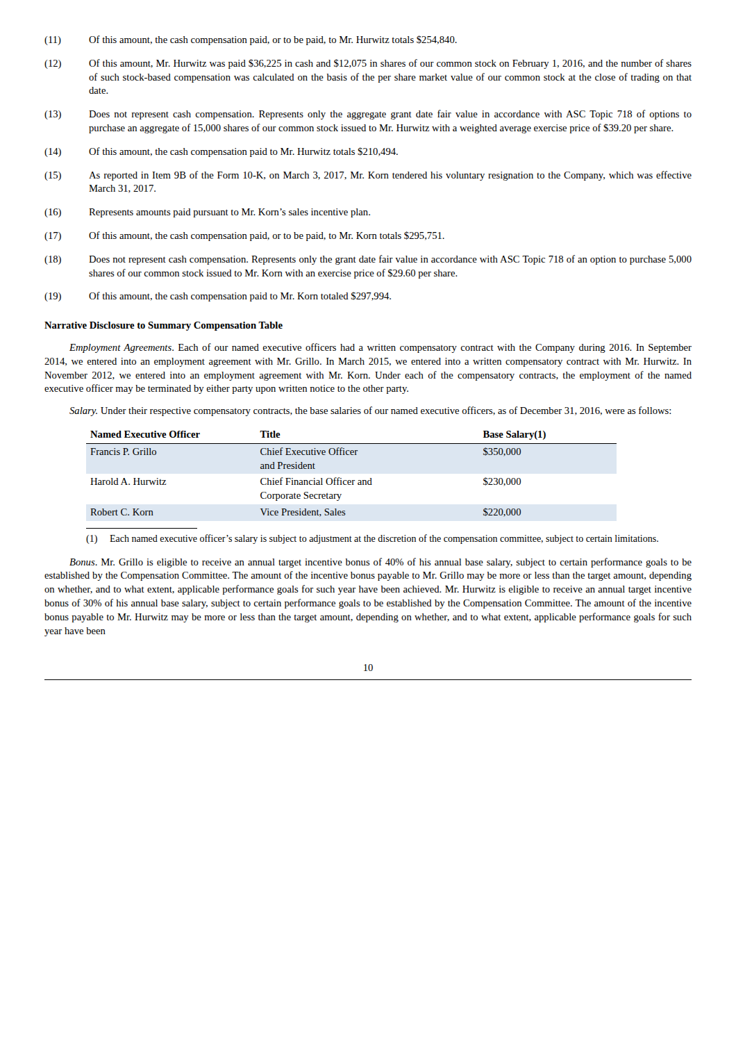(11)
Of this amount, the cash compensation paid, or to be paid, to Mr. Hurwitz totals $254,840.
(12)
Of this amount, Mr. Hurwitz was paid $36,225 in cash and $12,075 in shares of our common stock on February 1, 2016, and the number of shares of such stock-based compensation was calculated on the basis of the per share market value of our common stock at the close of trading on that date.
(13)
Does not represent cash compensation. Represents only the aggregate grant date fair value in accordance with ASC Topic 718 of options to purchase an aggregate of 15,000 shares of our common stock issued to Mr. Hurwitz with a weighted average exercise price of $39.20 per share.
(14)
Of this amount, the cash compensation paid to Mr. Hurwitz totals $210,494.
(15)
As reported in Item 9B of the Form 10-K, on March 3, 2017, Mr. Korn tendered his voluntary resignation to the Company, which was effective March 31, 2017.
(16)
Represents amounts paid pursuant to Mr. Korn’s sales incentive plan.
(17)
Of this amount, the cash compensation paid, or to be paid, to Mr. Korn totals $295,751.
(18)
Does not represent cash compensation. Represents only the grant date fair value in accordance with ASC Topic 718 of an option to purchase 5,000 shares of our common stock issued to Mr. Korn with an exercise price of $29.60 per share.
(19)
Of this amount, the cash compensation paid to Mr. Korn totaled $297,994.
Narrative Disclosure to Summary Compensation Table
Employment Agreements. Each of our named executive officers had a written compensatory contract with the Company during 2016. In September 2014, we entered into an employment agreement with Mr. Grillo. In March 2015, we entered into a written compensatory contract with Mr. Hurwitz. In November 2012, we entered into an employment agreement with Mr. Korn. Under each of the compensatory contracts, the employment of the named executive officer may be terminated by either party upon written notice to the other party.
Salary. Under their respective compensatory contracts, the base salaries of our named executive officers, as of December 31, 2016, were as follows:
| Named Executive Officer | Title | Base Salary(1) |
| --- | --- | --- |
| Francis P. Grillo | Chief Executive Officer and President | $350,000 |
| Harold A. Hurwitz | Chief Financial Officer and Corporate Secretary | $230,000 |
| Robert C. Korn | Vice President, Sales | $220,000 |
(1)
Each named executive officer’s salary is subject to adjustment at the discretion of the compensation committee, subject to certain limitations.
Bonus. Mr. Grillo is eligible to receive an annual target incentive bonus of 40% of his annual base salary, subject to certain performance goals to be established by the Compensation Committee. The amount of the incentive bonus payable to Mr. Grillo may be more or less than the target amount, depending on whether, and to what extent, applicable performance goals for such year have been achieved. Mr. Hurwitz is eligible to receive an annual target incentive bonus of 30% of his annual base salary, subject to certain performance goals to be established by the Compensation Committee. The amount of the incentive bonus payable to Mr. Hurwitz may be more or less than the target amount, depending on whether, and to what extent, applicable performance goals for such year have been
10